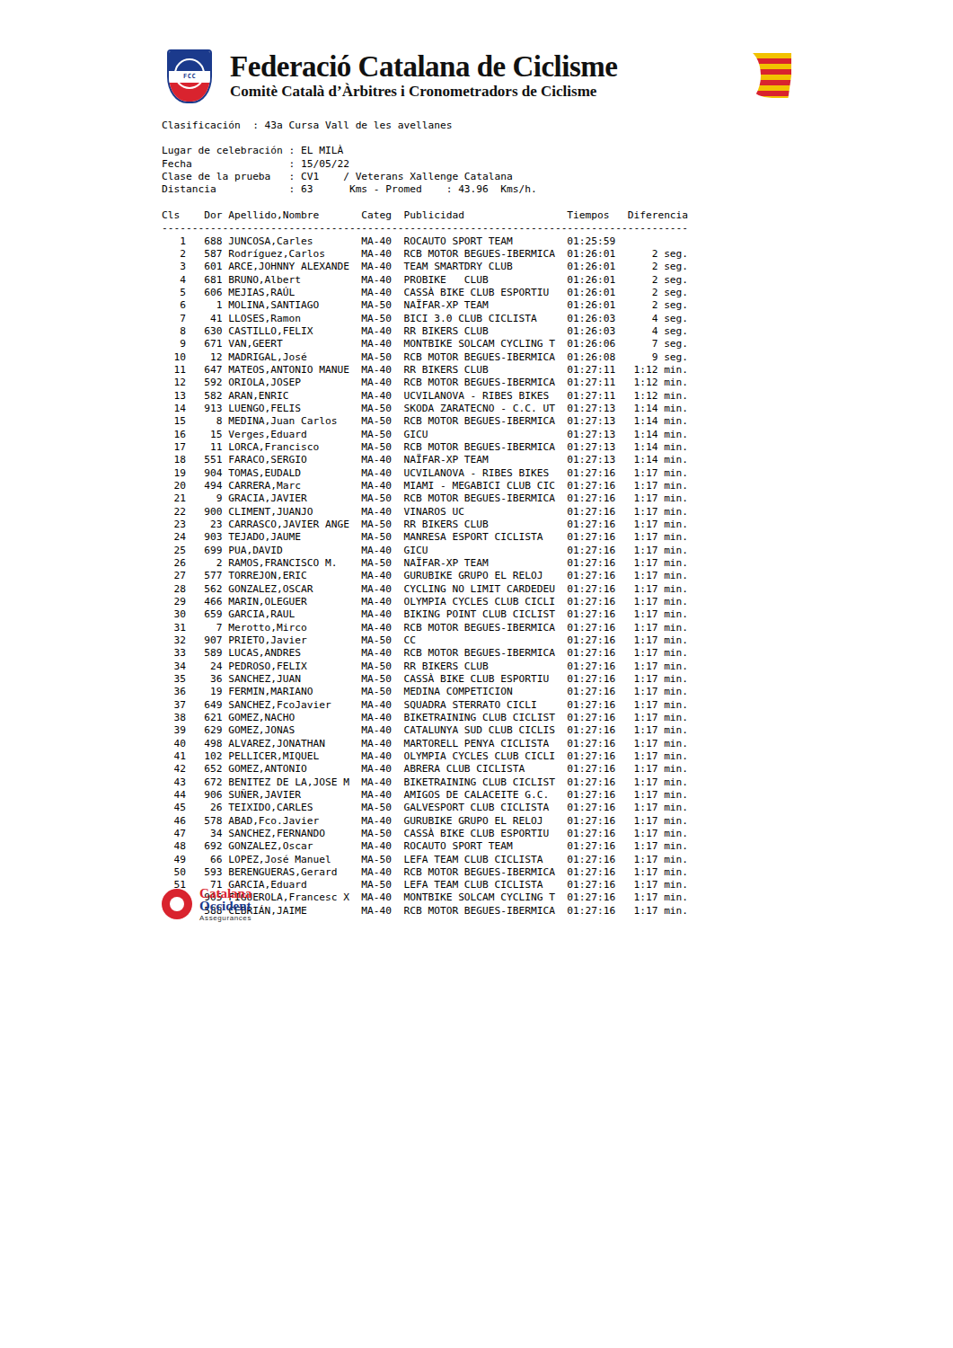FCC
Federació Catalana de Ciclisme
Comitè Català d’Àrbitres i Cronometradors de Ciclisme
Clasificación  : 43a Cursa Vall de les avellanes

Lugar de celebración : EL MILÀ
Fecha                : 15/05/22
Clase de la prueba   : CV1    / Veterans Xallenge Catalana
Distancia            : 63      Kms - Promed    : 43.96  Kms/h.

Cls    Dor Apellido,Nombre       Categ  Publicidad                 Tiempos   Diferencia
---------------------------------------------------------------------------------------
   1   688 JUNCOSA,Carles        MA-40  ROCAUTO SPORT TEAM         01:25:59
   2   587 Rodríguez,Carlos      MA-40  RCB MOTOR BEGUES-IBERMICA  01:26:01      2 seg.
   3   601 ARCE,JOHNNY ALEXANDE  MA-40  TEAM SMARTDRY CLUB         01:26:01      2 seg.
   4   681 BRUNO,Albert          MA-40  PROBIKE   CLUB             01:26:01      2 seg.
   5   606 MEJIAS,RAÚL           MA-40  CASSÀ BIKE CLUB ESPORTIU   01:26:01      2 seg.
   6     1 MOLINA,SANTIAGO       MA-50  NAÏFAR-XP TEAM             01:26:01      2 seg.
   7    41 LLOSES,Ramon          MA-50  BICI 3.0 CLUB CICLISTA     01:26:03      4 seg.
   8   630 CASTILLO,FELIX        MA-40  RR BIKERS CLUB             01:26:03      4 seg.
   9   671 VAN,GEERT             MA-40  MONTBIKE SOLCAM CYCLING T  01:26:06      7 seg.
  10    12 MADRIGAL,José         MA-50  RCB MOTOR BEGUES-IBERMICA  01:26:08      9 seg.
  11   647 MATEOS,ANTONIO MANUE  MA-40  RR BIKERS CLUB             01:27:11   1:12 min.
  12   592 ORIOLA,JOSEP          MA-40  RCB MOTOR BEGUES-IBERMICA  01:27:11   1:12 min.
  13   582 ARAN,ENRIC            MA-40  UCVILANOVA - RIBES BIKES   01:27:11   1:12 min.
  14   913 LUENGO,FELIS          MA-50  SKODA ZARATECNO - C.C. UT  01:27:13   1:14 min.
  15     8 MEDINA,Juan Carlos    MA-50  RCB MOTOR BEGUES-IBERMICA  01:27:13   1:14 min.
  16    15 Verges,Eduard         MA-50  GICU                       01:27:13   1:14 min.
  17    11 LORCA,Francisco       MA-50  RCB MOTOR BEGUES-IBERMICA  01:27:13   1:14 min.
  18   551 FARACO,SERGIO         MA-40  NAÏFAR-XP TEAM             01:27:13   1:14 min.
  19   904 TOMAS,EUDALD          MA-40  UCVILANOVA - RIBES BIKES   01:27:16   1:17 min.
  20   494 CARRERA,Marc          MA-40  MIAMI - MEGABICI CLUB CIC  01:27:16   1:17 min.
  21     9 GRACIA,JAVIER         MA-50  RCB MOTOR BEGUES-IBERMICA  01:27:16   1:17 min.
  22   900 CLIMENT,JUANJO        MA-40  VINAROS UC                 01:27:16   1:17 min.
  23    23 CARRASCO,JAVIER ANGE  MA-50  RR BIKERS CLUB             01:27:16   1:17 min.
  24   903 TEJADO,JAUME          MA-50  MANRESA ESPORT CICLISTA    01:27:16   1:17 min.
  25   699 PUA,DAVID             MA-40  GICU                       01:27:16   1:17 min.
  26     2 RAMOS,FRANCISCO M.    MA-50  NAÏFAR-XP TEAM             01:27:16   1:17 min.
  27   577 TORREJON,ERIC         MA-40  GURUBIKE GRUPO EL RELOJ    01:27:16   1:17 min.
  28   562 GONZALEZ,OSCAR        MA-40  CYCLING NO LIMIT CARDEDEU  01:27:16   1:17 min.
  29   466 MARIN,OLEGUER         MA-40  OLYMPIA CYCLES CLUB CICLI  01:27:16   1:17 min.
  30   659 GARCIA,RAUL           MA-40  BIKING POINT CLUB CICLIST  01:27:16   1:17 min.
  31     7 Merotto,Mirco         MA-40  RCB MOTOR BEGUES-IBERMICA  01:27:16   1:17 min.
  32   907 PRIETO,Javier         MA-50  CC                         01:27:16   1:17 min.
  33   589 LUCAS,ANDRES          MA-40  RCB MOTOR BEGUES-IBERMICA  01:27:16   1:17 min.
  34    24 PEDROSO,FELIX         MA-50  RR BIKERS CLUB             01:27:16   1:17 min.
  35    36 SANCHEZ,JUAN          MA-50  CASSÀ BIKE CLUB ESPORTIU   01:27:16   1:17 min.
  36    19 FERMIN,MARIANO        MA-50  MEDINA COMPETICION         01:27:16   1:17 min.
  37   649 SANCHEZ,FcoJavier     MA-40  SQUADRA STERRATO CICLI     01:27:16   1:17 min.
  38   621 GOMEZ,NACHO           MA-40  BIKETRAINING CLUB CICLIST  01:27:16   1:17 min.
  39   629 GOMEZ,JONAS           MA-40  CATALUNYA SUD CLUB CICLIS  01:27:16   1:17 min.
  40   498 ALVAREZ,JONATHAN      MA-40  MARTORELL PENYA CICLISTA   01:27:16   1:17 min.
  41   102 PELLICER,MIQUEL       MA-40  OLYMPIA CYCLES CLUB CICLI  01:27:16   1:17 min.
  42   652 GOMEZ,ANTONIO         MA-40  ABRERA CLUB CICLISTA       01:27:16   1:17 min.
  43   672 BENITEZ DE LA,JOSE M  MA-40  BIKETRAINING CLUB CICLIST  01:27:16   1:17 min.
  44   906 SUÑER,JAVIER          MA-40  AMIGOS DE CALACEITE G.C.   01:27:16   1:17 min.
  45    26 TEIXIDO,CARLES        MA-50  GALVESPORT CLUB CICLISTA   01:27:16   1:17 min.
  46   578 ABAD,Fco.Javier       MA-40  GURUBIKE GRUPO EL RELOJ    01:27:16   1:17 min.
  47    34 SANCHEZ,FERNANDO      MA-50  CASSÀ BIKE CLUB ESPORTIU   01:27:16   1:17 min.
  48   692 GONZALEZ,Oscar        MA-40  ROCAUTO SPORT TEAM         01:27:16   1:17 min.
  49    66 LOPEZ,José Manuel     MA-50  LEFA TEAM CLUB CICLISTA    01:27:16   1:17 min.
  50   593 BERENGUERAS,Gerard    MA-40  RCB MOTOR BEGUES-IBERMICA  01:27:16   1:17 min.
  51    71 GARCIA,Eduard         MA-50  LEFA TEAM CLUB CICLISTA    01:27:16   1:17 min.
  52   905 FIGUEROLA,Francesc X  MA-40  MONTBIKE SOLCAM CYCLING T  01:27:16   1:17 min.
  53   588 CEBRIÁN,JAIME         MA-40  RCB MOTOR BEGUES-IBERMICA  01:27:16   1:17 min.
Catalana
Occident
Assegurances